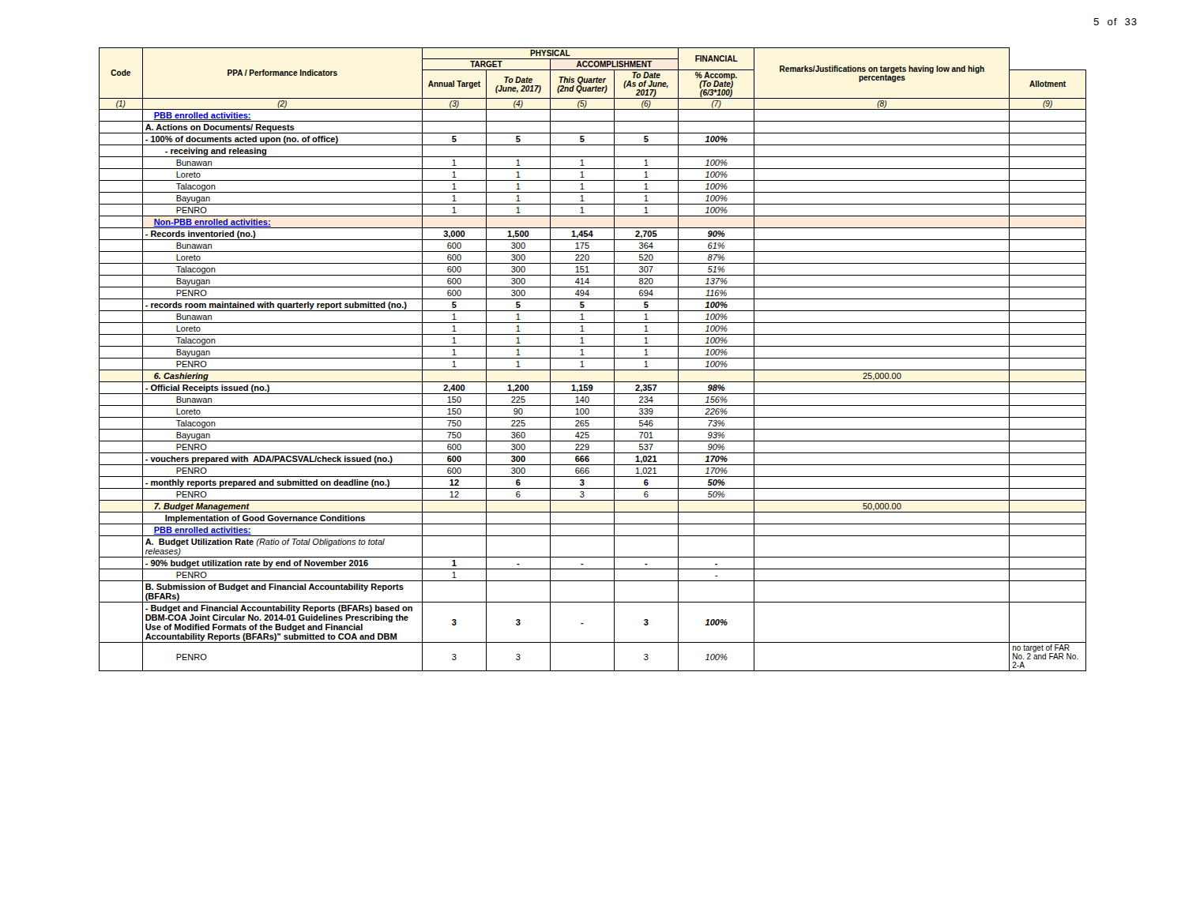5 of 33
| Code | PPA / Performance Indicators | PHYSICAL | FINANCIAL | Remarks/Justifications on targets having low and high percentages |
| --- | --- | --- | --- | --- |
| TARGET | ACCOMPLISHMENT |
| Annual Target | To Date (June, 2017) | This Quarter (2nd Quarter) | To Date (As of June, 2017) | % Accomp. (To Date) (6/3*100) | Allotment |
| (1) | (2) | (3) | (4) | (5) | (6) | (7) | (8) | (9) |
| | PBB enrolled activities: | | | | | | | |
| | A. Actions on Documents/ Requests | | | | | | | |
| | - 100% of documents acted upon (no. of office) | 5 | 5 | 5 | 5 | 100% | | |
| | - receiving and releasing | | | | | | | |
| | Bunawan | 1 | 1 | 1 | 1 | 100% | | |
| | Loreto | 1 | 1 | 1 | 1 | 100% | | |
| | Talacogon | 1 | 1 | 1 | 1 | 100% | | |
| | Bayugan | 1 | 1 | 1 | 1 | 100% | | |
| | PENRO | 1 | 1 | 1 | 1 | 100% | | |
| | Non-PBB enrolled activities: | | | | | | | |
| | - Records inventoried (no.) | 3,000 | 1,500 | 1,454 | 2,705 | 90% | | |
| | Bunawan | 600 | 300 | 175 | 364 | 61% | | |
| | Loreto | 600 | 300 | 220 | 520 | 87% | | |
| | Talacogon | 600 | 300 | 151 | 307 | 51% | | |
| | Bayugan | 600 | 300 | 414 | 820 | 137% | | |
| | PENRO | 600 | 300 | 494 | 694 | 116% | | |
| | - records room maintained with quarterly report submitted (no.) | 5 | 5 | 5 | 5 | 100% | | |
| | Bunawan | 1 | 1 | 1 | 1 | 100% | | |
| | Loreto | 1 | 1 | 1 | 1 | 100% | | |
| | Talacogon | 1 | 1 | 1 | 1 | 100% | | |
| | Bayugan | 1 | 1 | 1 | 1 | 100% | | |
| | PENRO | 1 | 1 | 1 | 1 | 100% | | |
| | 6. Cashiering | | | | | | 25,000.00 | |
| | - Official Receipts issued (no.) | 2,400 | 1,200 | 1,159 | 2,357 | 98% | | |
| | Bunawan | 150 | 225 | 140 | 234 | 156% | | |
| | Loreto | 150 | 90 | 100 | 339 | 226% | | |
| | Talacogon | 750 | 225 | 265 | 546 | 73% | | |
| | Bayugan | 750 | 360 | 425 | 701 | 93% | | |
| | PENRO | 600 | 300 | 229 | 537 | 90% | | |
| | - vouchers prepared with ADA/PACSVAL/check issued (no.) | 600 | 300 | 666 | 1,021 | 170% | | |
| | PENRO | 600 | 300 | 666 | 1,021 | 170% | | |
| | - monthly reports prepared and submitted on deadline (no.) | 12 | 6 | 3 | 6 | 50% | | |
| | PENRO | 12 | 6 | 3 | 6 | 50% | | |
| | 7. Budget Management | | | | | | 50,000.00 | |
| | Implementation of Good Governance Conditions | | | | | | | |
| | PBB enrolled activities: | | | | | | | |
| | A. Budget Utilization Rate (Ratio of Total Obligations to total releases) | | | | | | | |
| | - 90% budget utilization rate by end of November 2016 | 1 | - | - | - | - | | |
| | PENRO | 1 | | | | - | | |
| | B. Submission of Budget and Financial Accountability Reports (BFARs) | | | | | | | |
| | - Budget and Financial Accountability Reports (BFARs) based on DBM-COA Joint Circular No. 2014-01 Guidelines Prescribing the Use of Modified Formats of the Budget and Financial Accountability Reports (BFARs)" submitted to COA and DBM | 3 | 3 | - | 3 | 100% | | |
| | PENRO | 3 | 3 | | 3 | 100% | | no target of FAR No. 2 and FAR No. 2-A |